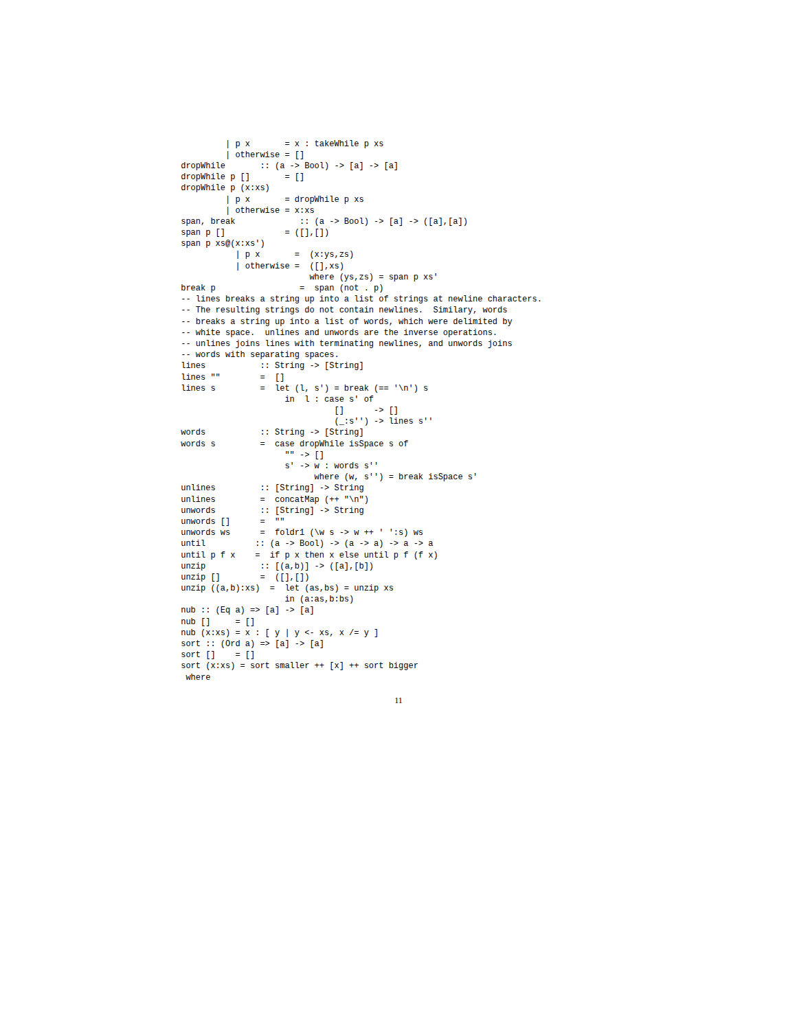| p x       = x : takeWhile p xs
         | otherwise = []
dropWhile       :: (a -> Bool) -> [a] -> [a]
dropWhile p []       = []
dropWhile p (x:xs)
         | p x       = dropWhile p xs
         | otherwise = x:xs
span, break             :: (a -> Bool) -> [a] -> ([a],[a])
span p []            = ([],[])
span p xs@(x:xs')
           | p x       =  (x:ys,zs)
           | otherwise =  ([],xs)
                          where (ys,zs) = span p xs'
break p                 =  span (not . p)
-- lines breaks a string up into a list of strings at newline characters.
-- The resulting strings do not contain newlines.  Similary, words
-- breaks a string up into a list of words, which were delimited by
-- white space.  unlines and unwords are the inverse operations.
-- unlines joins lines with terminating newlines, and unwords joins
-- words with separating spaces.
lines           :: String -> [String]
lines ""        =  []
lines s         =  let (l, s') = break (== '\n') s
                     in  l : case s' of
                               []      -> []
                               (_:s'') -> lines s''
words           :: String -> [String]
words s         =  case dropWhile isSpace s of
                     "" -> []
                     s' -> w : words s''
                           where (w, s'') = break isSpace s'
unlines         :: [String] -> String
unlines         =  concatMap (++ "\n")
unwords         :: [String] -> String
unwords []      =  ""
unwords ws      =  foldr1 (\w s -> w ++ ' ':s) ws
until          :: (a -> Bool) -> (a -> a) -> a -> a
until p f x    =  if p x then x else until p f (f x)
unzip           :: [(a,b)] -> ([a],[b])
unzip []        =  ([],[])
unzip ((a,b):xs)  =  let (as,bs) = unzip xs
                     in (a:as,b:bs)
nub :: (Eq a) => [a] -> [a]
nub []     = []
nub (x:xs) = x : [ y | y <- xs, x /= y ]
sort :: (Ord a) => [a] -> [a]
sort []    = []
sort (x:xs) = sort smaller ++ [x] ++ sort bigger
 where
11